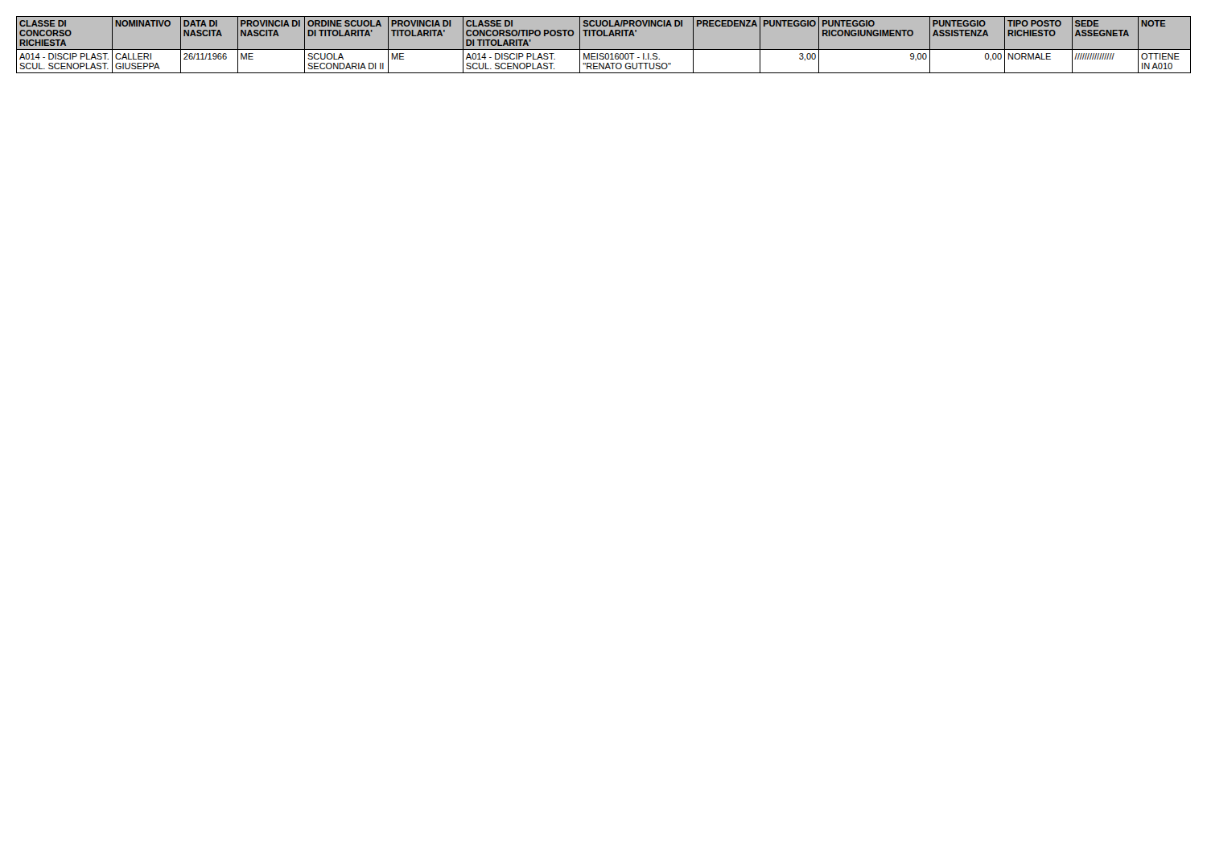| CLASSE DI CONCORSO RICHIESTA | NOMINATIVO | DATA DI NASCITA | PROVINCIA DI NASCITA | ORDINE SCUOLA DI TITOLARITA' | PROVINCIA DI TITOLARITA' | CLASSE DI CONCORSO/TIPO POSTO DI TITOLARITA' | SCUOLA/PROVINCIA DI TITOLARITA' | PRECEDENZA | PUNTEGGIO | PUNTEGGIO RICONGIUNGIMENTO | PUNTEGGIO ASSISTENZA | TIPO POSTO RICHIESTO | SEDE ASSEGNETA | NOTE |
| --- | --- | --- | --- | --- | --- | --- | --- | --- | --- | --- | --- | --- | --- | --- |
| A014 - DISCIP PLAST. SCUL. SCENOPLAST. | CALLERI GIUSEPPA | 26/11/1966 | ME | SCUOLA SECONDARIA DI II | ME | A014 - DISCIP PLAST. SCUL. SCENOPLAST. | MEIS01600T - I.I.S. "RENATO GUTTUSO" | | 3,00 | 9,00 | 0,00 | NORMALE | //////////////// | OTTIENE IN A010 |